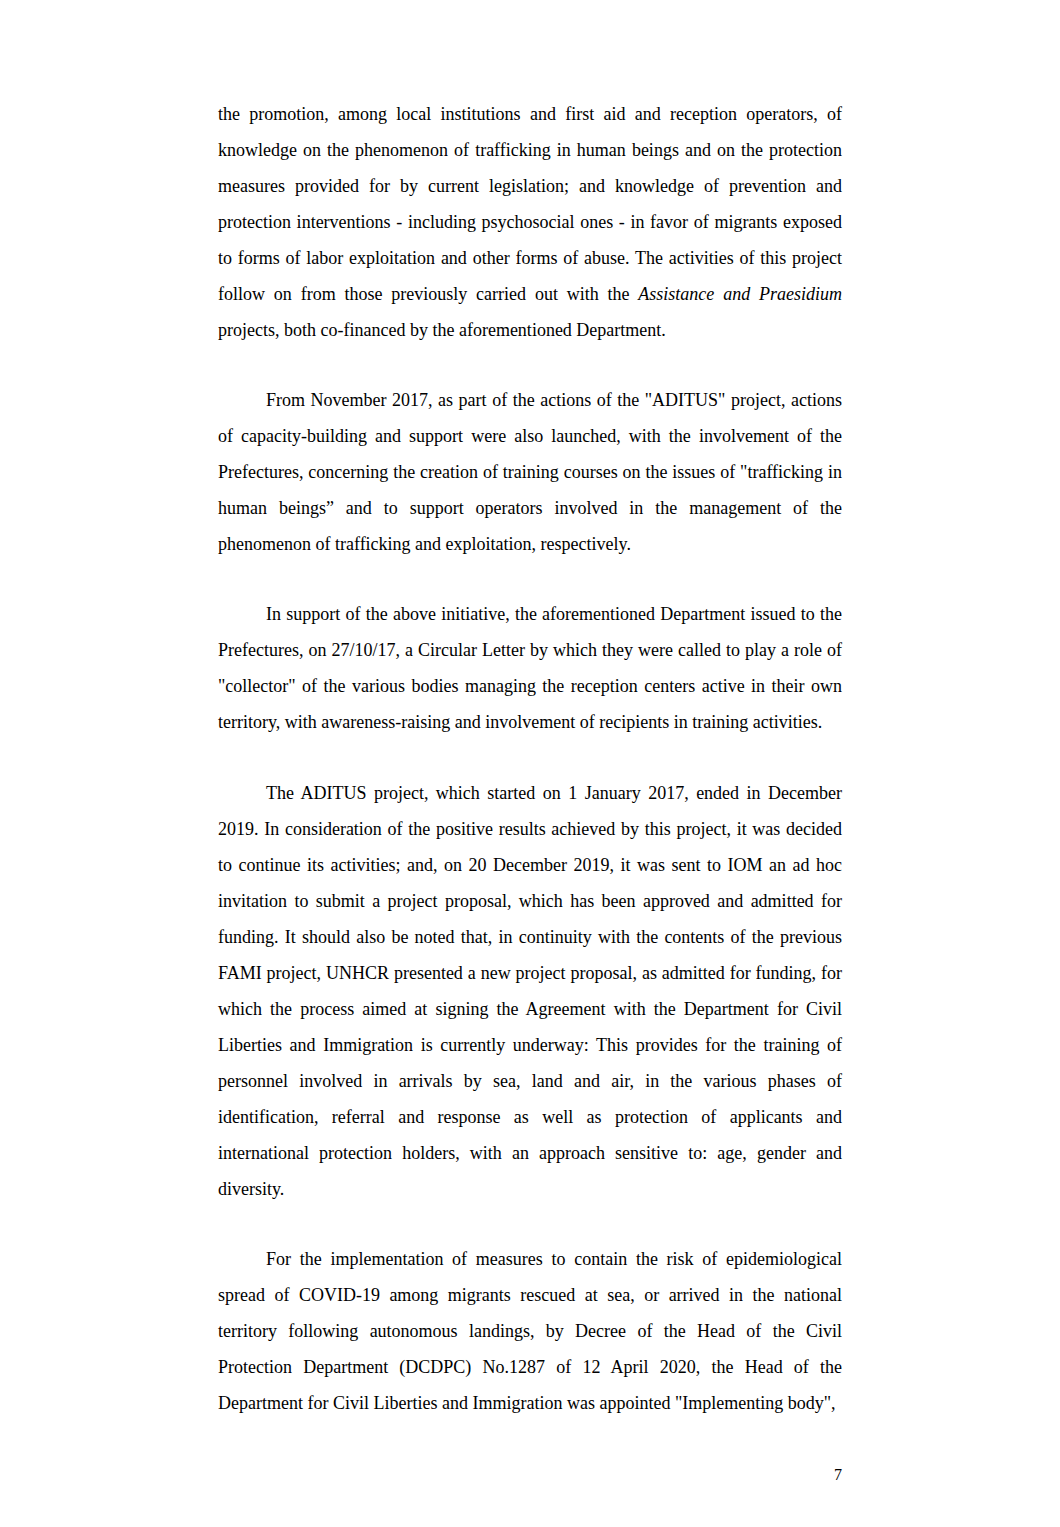the promotion, among local institutions and first aid and reception operators, of knowledge on the phenomenon of trafficking in human beings and on the protection measures provided for by current legislation; and knowledge of prevention and protection interventions - including psychosocial ones - in favor of migrants exposed to forms of labor exploitation and other forms of abuse. The activities of this project follow on from those previously carried out with the Assistance and Praesidium projects, both co-financed by the aforementioned Department.
From November 2017, as part of the actions of the "ADITUS" project, actions of capacity-building and support were also launched, with the involvement of the Prefectures, concerning the creation of training courses on the issues of "trafficking in human beings” and to support operators involved in the management of the phenomenon of trafficking and exploitation, respectively.
In support of the above initiative, the aforementioned Department issued to the Prefectures, on 27/10/17, a Circular Letter by which they were called to play a role of "collector" of the various bodies managing the reception centers active in their own territory, with awareness-raising and involvement of recipients in training activities.
The ADITUS project, which started on 1 January 2017, ended in December 2019. In consideration of the positive results achieved by this project, it was decided to continue its activities; and, on 20 December 2019, it was sent to IOM an ad hoc invitation to submit a project proposal, which has been approved and admitted for funding. It should also be noted that, in continuity with the contents of the previous FAMI project, UNHCR presented a new project proposal, as admitted for funding, for which the process aimed at signing the Agreement with the Department for Civil Liberties and Immigration is currently underway: This provides for the training of personnel involved in arrivals by sea, land and air, in the various phases of identification, referral and response as well as protection of applicants and international protection holders, with an approach sensitive to: age, gender and diversity.
For the implementation of measures to contain the risk of epidemiological spread of COVID-19 among migrants rescued at sea, or arrived in the national territory following autonomous landings, by Decree of the Head of the Civil Protection Department (DCDPC) No.1287 of 12 April 2020, the Head of the Department for Civil Liberties and Immigration was appointed "Implementing body",
7